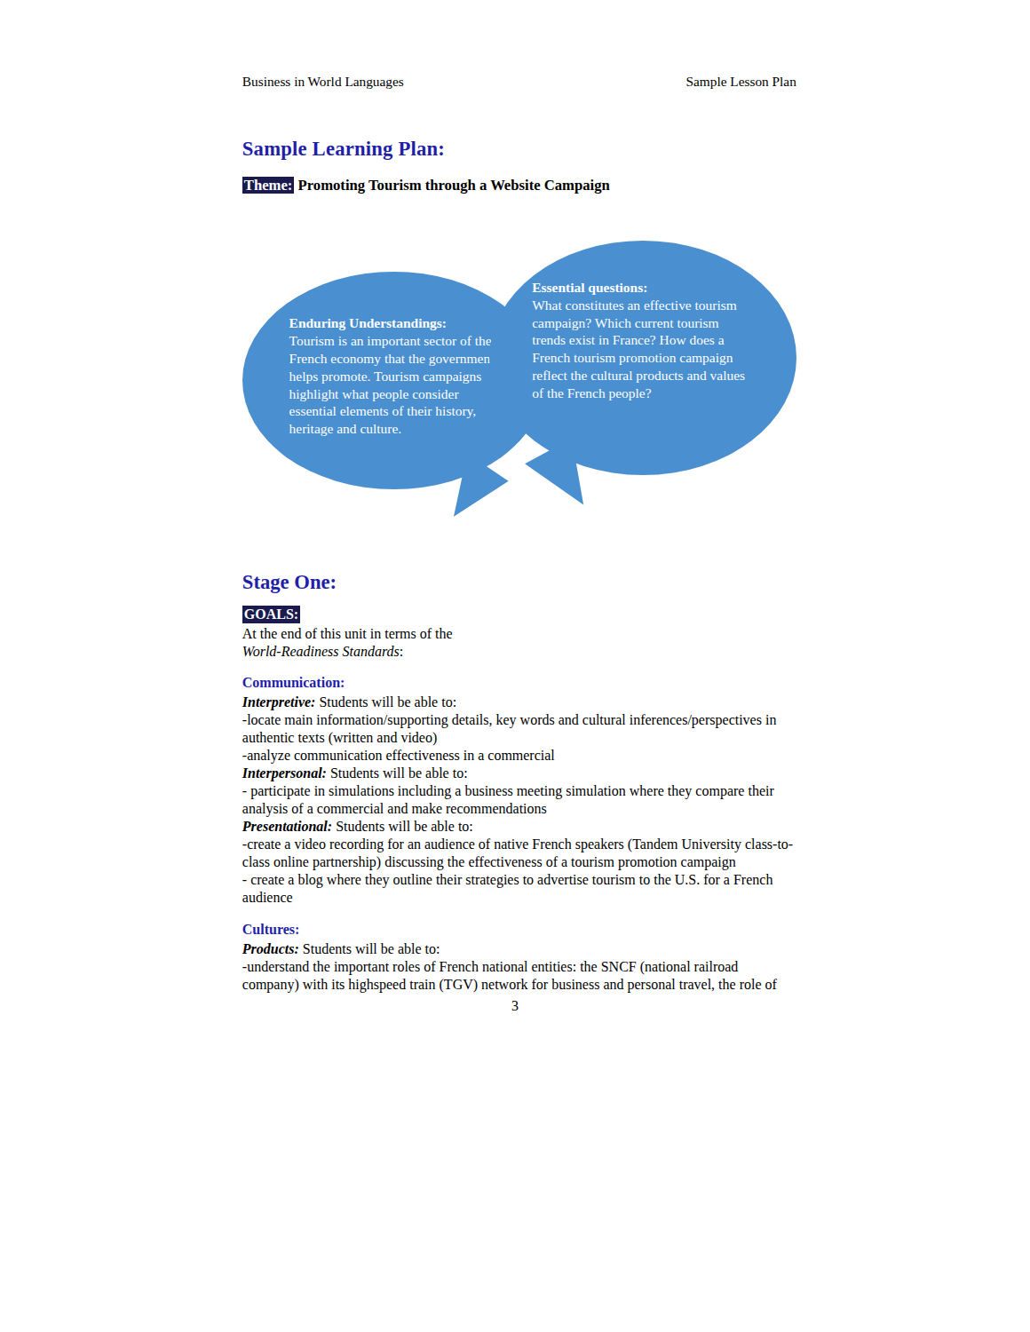Business in World Languages Sample Lesson Plan
Sample Learning Plan:
Theme: Promoting Tourism through a Website Campaign
Enduring Understandings:
Tourism is an important sector of the French economy that the government helps promote. Tourism campaigns highlight what people consider essential elements of their history, heritage and culture.
Essential questions:
What constitutes an effective tourism campaign? Which current tourism trends exist in France? How does a French tourism promotion campaign reflect the cultural products and values of the French people?
Stage One:
GOALS:
At the end of this unit in terms of the
World-Readiness Standards:
Communication:
Interpretive: Students will be able to:
-locate main information/supporting details, key words and cultural inferences/perspectives in authentic texts (written and video)
-analyze communication effectiveness in a commercial
Interpersonal: Students will be able to:
- participate in simulations including a business meeting simulation where they compare their analysis of a commercial and make recommendations
Presentational: Students will be able to:
-create a video recording for an audience of native French speakers (Tandem University class-to-class online partnership) discussing the effectiveness of a tourism promotion campaign
- create a blog where they outline their strategies to advertise tourism to the U.S. for a French audience
Cultures:
Products: Students will be able to:
-understand the important roles of French national entities: the SNCF (national railroad company) with its highspeed train (TGV) network for business and personal travel, the role of
3